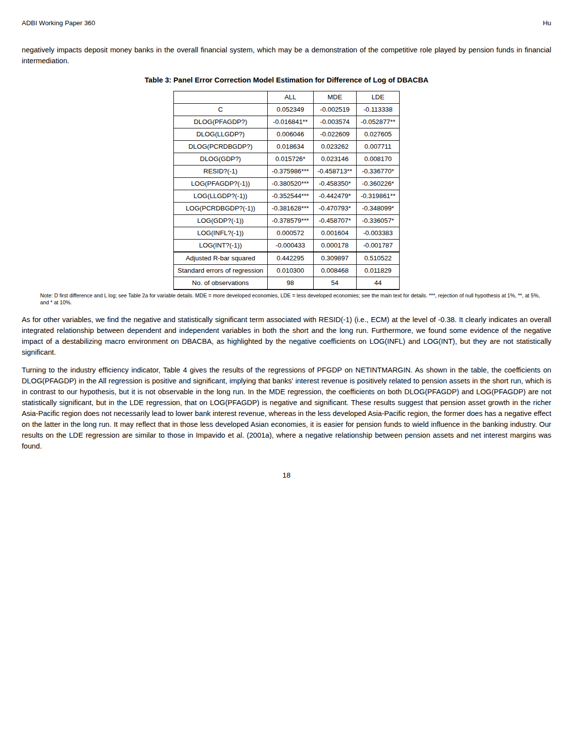ADBI Working Paper 360 Hu
negatively impacts deposit money banks in the overall financial system, which may be a demonstration of the competitive role played by pension funds in financial intermediation.
Table 3: Panel Error Correction Model Estimation for Difference of Log of DBACBA
| | ALL | MDE | LDE |
| --- | --- | --- | --- |
| C | 0.052349 | -0.002519 | -0.113338 |
| DLOG(PFAGDP?) | -0.016841** | -0.003574 | -0.052877** |
| DLOG(LLGDP?) | 0.006046 | -0.022609 | 0.027605 |
| DLOG(PCRDBGDP?) | 0.018634 | 0.023262 | 0.007711 |
| DLOG(GDP?) | 0.015726* | 0.023146 | 0.008170 |
| RESID?(-1) | -0.375986*** | -0.458713** | -0.336770* |
| LOG(PFAGDP?(-1)) | -0.380520*** | -0.458350* | -0.360226* |
| LOG(LLGDP?(-1)) | -0.352544*** | -0.442479* | -0.319861** |
| LOG(PCRDBGDP?(-1)) | -0.381628*** | -0.470793* | -0.348099* |
| LOG(GDP?(-1)) | -0.378579*** | -0.458707* | -0.336057* |
| LOG(INFL?(-1)) | 0.000572 | 0.001604 | -0.003383 |
| LOG(INT?(-1)) | -0.000433 | 0.000178 | -0.001787 |
| Adjusted R-bar squared | 0.442295 | 0.309897 | 0.510522 |
| Standard errors of regression | 0.010300 | 0.008468 | 0.011829 |
| No. of observations | 98 | 54 | 44 |
Note: D first difference and L log; see Table 2a for variable details. MDE = more developed economies, LDE = less developed economies; see the main text for details. ***, rejection of null hypothesis at 1%, **, at 5%, and * at 10%.
As for other variables, we find the negative and statistically significant term associated with RESID(-1) (i.e., ECM) at the level of -0.38. It clearly indicates an overall integrated relationship between dependent and independent variables in both the short and the long run. Furthermore, we found some evidence of the negative impact of a destabilizing macro environment on DBACBA, as highlighted by the negative coefficients on LOG(INFL) and LOG(INT), but they are not statistically significant.
Turning to the industry efficiency indicator, Table 4 gives the results of the regressions of PFGDP on NETINTMARGIN. As shown in the table, the coefficients on DLOG(PFAGDP) in the All regression is positive and significant, implying that banks' interest revenue is positively related to pension assets in the short run, which is in contrast to our hypothesis, but it is not observable in the long run. In the MDE regression, the coefficients on both DLOG(PFAGDP) and LOG(PFAGDP) are not statistically significant, but in the LDE regression, that on LOG(PFAGDP) is negative and significant. These results suggest that pension asset growth in the richer Asia-Pacific region does not necessarily lead to lower bank interest revenue, whereas in the less developed Asia-Pacific region, the former does has a negative effect on the latter in the long run. It may reflect that in those less developed Asian economies, it is easier for pension funds to wield influence in the banking industry. Our results on the LDE regression are similar to those in Impavido et al. (2001a), where a negative relationship between pension assets and net interest margins was found.
18